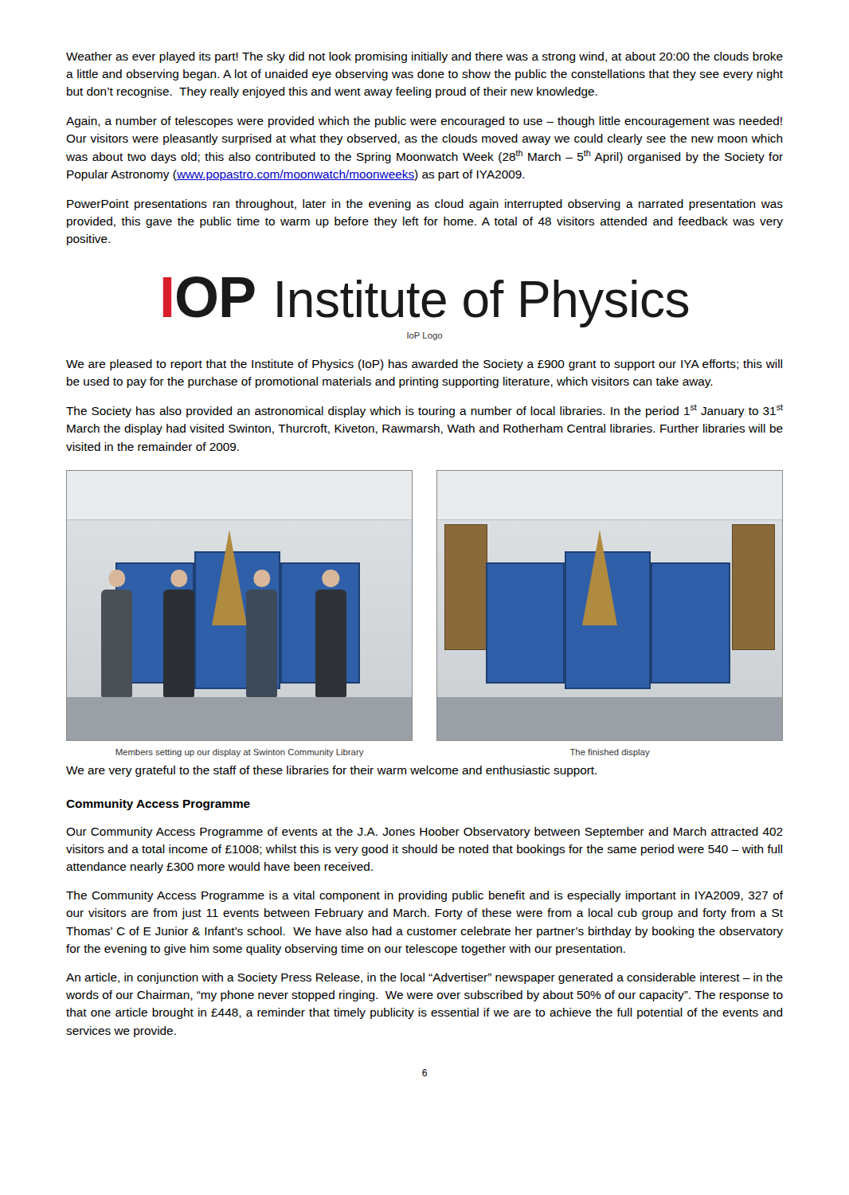Weather as ever played its part! The sky did not look promising initially and there was a strong wind, at about 20:00 the clouds broke a little and observing began. A lot of unaided eye observing was done to show the public the constellations that they see every night but don’t recognise. They really enjoyed this and went away feeling proud of their new knowledge.
Again, a number of telescopes were provided which the public were encouraged to use – though little encouragement was needed! Our visitors were pleasantly surprised at what they observed, as the clouds moved away we could clearly see the new moon which was about two days old; this also contributed to the Spring Moonwatch Week (28th March – 5th April) organised by the Society for Popular Astronomy (www.popastro.com/moonwatch/moonweeks) as part of IYA2009.
PowerPoint presentations ran throughout, later in the evening as cloud again interrupted observing a narrated presentation was provided, this gave the public time to warm up before they left for home. A total of 48 visitors attended and feedback was very positive.
IOP Institute of Physics
IoP Logo
We are pleased to report that the Institute of Physics (IoP) has awarded the Society a £900 grant to support our IYA efforts; this will be used to pay for the purchase of promotional materials and printing supporting literature, which visitors can take away.
The Society has also provided an astronomical display which is touring a number of local libraries. In the period 1st January to 31st March the display had visited Swinton, Thurcroft, Kiveton, Rawmarsh, Wath and Rotherham Central libraries. Further libraries will be visited in the remainder of 2009.
Members setting up our display at Swinton Community Library
The finished display
We are very grateful to the staff of these libraries for their warm welcome and enthusiastic support.
Community Access Programme
Our Community Access Programme of events at the J.A. Jones Hoober Observatory between September and March attracted 402 visitors and a total income of £1008; whilst this is very good it should be noted that bookings for the same period were 540 – with full attendance nearly £300 more would have been received.
The Community Access Programme is a vital component in providing public benefit and is especially important in IYA2009, 327 of our visitors are from just 11 events between February and March. Forty of these were from a local cub group and forty from a St Thomas’ C of E Junior & Infant’s school. We have also had a customer celebrate her partner’s birthday by booking the observatory for the evening to give him some quality observing time on our telescope together with our presentation.
An article, in conjunction with a Society Press Release, in the local “Advertiser” newspaper generated a considerable interest – in the words of our Chairman, “my phone never stopped ringing. We were over subscribed by about 50% of our capacity”. The response to that one article brought in £448, a reminder that timely publicity is essential if we are to achieve the full potential of the events and services we provide.
6